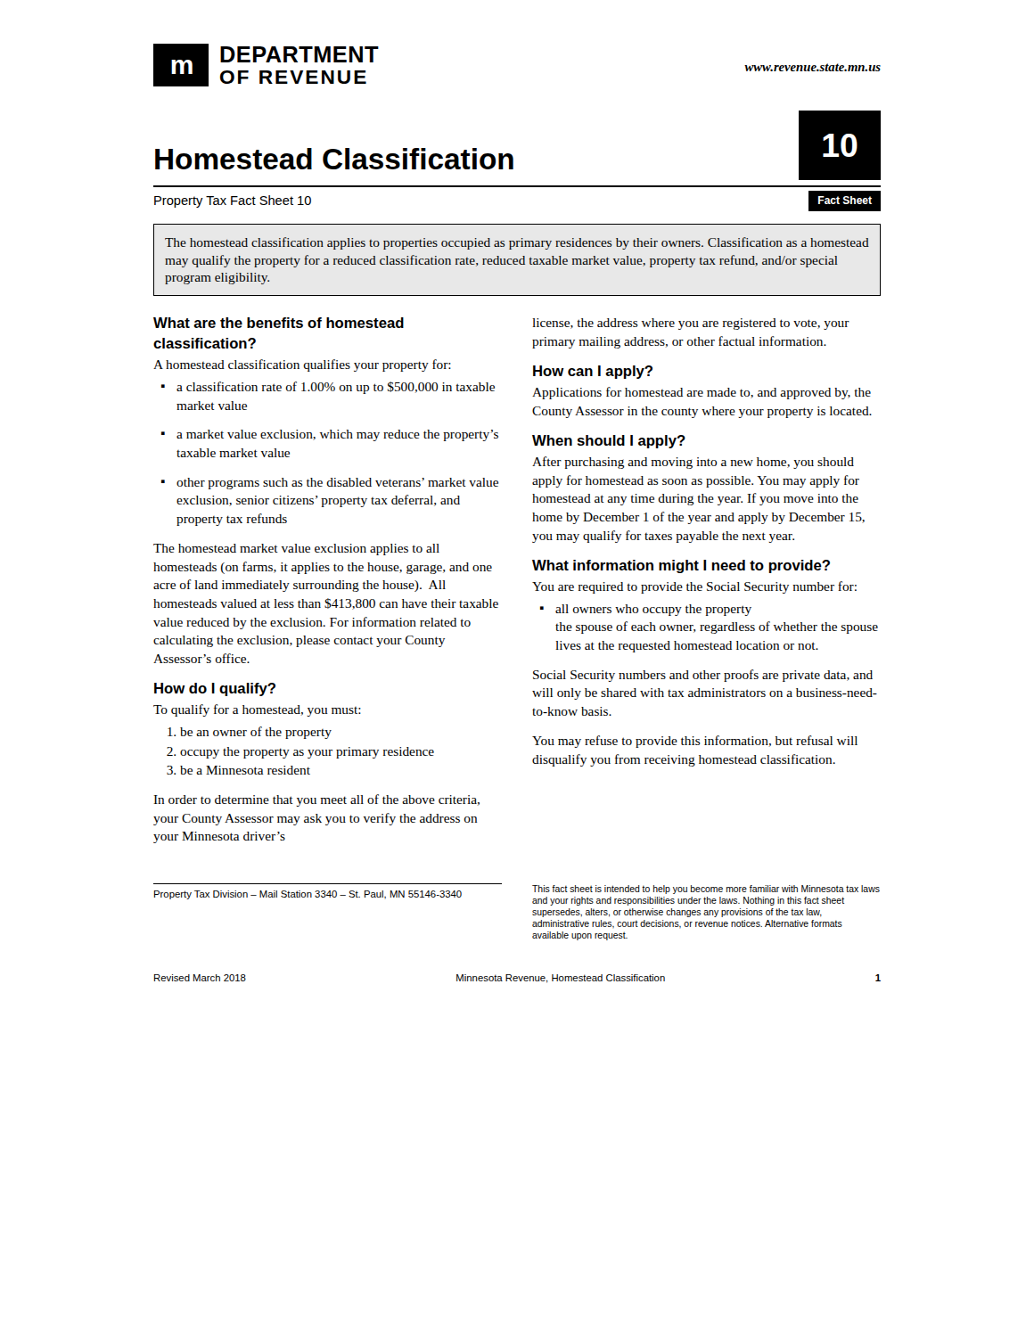m
DEPARTMENT
OF REVENUE
www.revenue.state.mn.us
Homestead Classification
10
Property Tax Fact Sheet 10
Fact Sheet
The homestead classification applies to properties occupied as primary residences by their owners. Classification as a homestead may qualify the property for a reduced classification rate, reduced taxable market value, property tax refund, and/or special program eligibility.
What are the benefits of homestead classification?
A homestead classification qualifies your property for:
a classification rate of 1.00% on up to $500,000 in taxable market value
a market value exclusion, which may reduce the property’s taxable market value
other programs such as the disabled veterans’ market value exclusion, senior citizens’ property tax deferral, and property tax refunds
The homestead market value exclusion applies to all homesteads (on farms, it applies to the house, garage, and one acre of land immediately surrounding the house). All homesteads valued at less than $413,800 can have their taxable value reduced by the exclusion. For information related to calculating the exclusion, please contact your County Assessor’s office.
How do I qualify?
To qualify for a homestead, you must:
be an owner of the property
occupy the property as your primary residence
be a Minnesota resident
In order to determine that you meet all of the above criteria, your County Assessor may ask you to verify the address on your Minnesota driver’s
license, the address where you are registered to vote, your primary mailing address, or other factual information.
How can I apply?
Applications for homestead are made to, and approved by, the County Assessor in the county where your property is located.
When should I apply?
After purchasing and moving into a new home, you should apply for homestead as soon as possible. You may apply for homestead at any time during the year. If you move into the home by December 1 of the year and apply by December 15, you may qualify for taxes payable the next year.
What information might I need to provide?
You are required to provide the Social Security number for:
all owners who occupy the property
the spouse of each owner, regardless of whether the spouse lives at the requested homestead location or not.
Social Security numbers and other proofs are private data, and will only be shared with tax administrators on a business-need-to-know basis.
You may refuse to provide this information, but refusal will disqualify you from receiving homestead classification.
Property Tax Division – Mail Station 3340 – St. Paul, MN 55146-3340
This fact sheet is intended to help you become more familiar with Minnesota tax laws and your rights and responsibilities under the laws. Nothing in this fact sheet supersedes, alters, or otherwise changes any provisions of the tax law, administrative rules, court decisions, or revenue notices. Alternative formats available upon request.
Revised March 2018
Minnesota Revenue, Homestead Classification
1